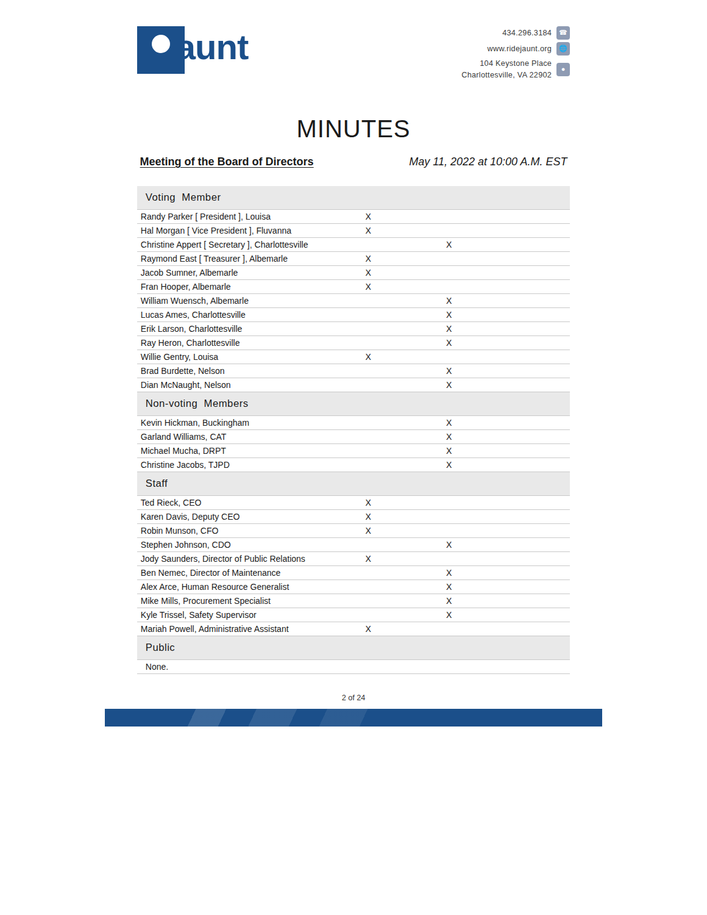aunt
434.296.3184 ☎
www.ridejaunt.org 🌐
104 Keystone Place
Charlottesville, VA 22902 ●
MINUTES
Meeting of the Board of Directors
May 11, 2022 at 10:00 A.M. EST
| Voting Member | | | |
| Randy Parker [ President ], Louisa | X | | |
| Hal Morgan [ Vice President ], Fluvanna | X | | |
| Christine Appert [ Secretary ], Charlottesville | | X | |
| Raymond East [ Treasurer ], Albemarle | X | | |
| Jacob Sumner, Albemarle | X | | |
| Fran Hooper, Albemarle | X | | |
| William Wuensch, Albemarle | | X | |
| Lucas Ames, Charlottesville | | X | |
| Erik Larson, Charlottesville | | X | |
| Ray Heron, Charlottesville | | X | |
| Willie Gentry, Louisa | X | | |
| Brad Burdette, Nelson | | X | |
| Dian McNaught, Nelson | | X | |
| Non-voting Members | | | |
| Kevin Hickman, Buckingham | | X | |
| Garland Williams, CAT | | X | |
| Michael Mucha, DRPT | | X | |
| Christine Jacobs, TJPD | | X | |
| Staff | | | |
| Ted Rieck, CEO | X | | |
| Karen Davis, Deputy CEO | X | | |
| Robin Munson, CFO | X | | |
| Stephen Johnson, CDO | | X | |
| Jody Saunders, Director of Public Relations | X | | |
| Ben Nemec, Director of Maintenance | | X | |
| Alex Arce, Human Resource Generalist | | X | |
| Mike Mills, Procurement Specialist | | X | |
| Kyle Trissel, Safety Supervisor | | X | |
| Mariah Powell, Administrative Assistant | X | | |
| Public | | | |
| None. | | | |
2 of 24